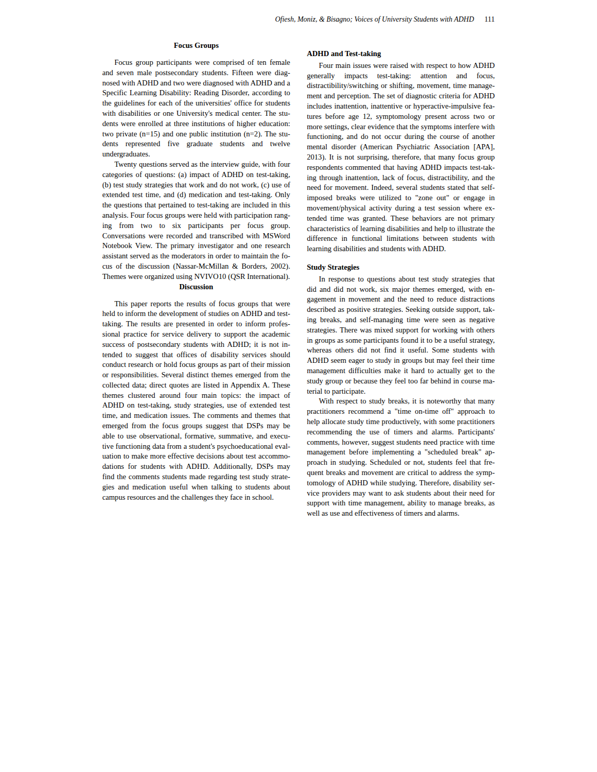Ofiesh, Moniz, & Bisagno; Voices of University Students with ADHD 111
Focus Groups
Focus group participants were comprised of ten female and seven male postsecondary students. Fifteen were diagnosed with ADHD and two were diagnosed with ADHD and a Specific Learning Disability: Reading Disorder, according to the guidelines for each of the universities' office for students with disabilities or one University's medical center. The students were enrolled at three institutions of higher education: two private (n=15) and one public institution (n=2). The students represented five graduate students and twelve undergraduates.
Twenty questions served as the interview guide, with four categories of questions: (a) impact of ADHD on test-taking, (b) test study strategies that work and do not work, (c) use of extended test time, and (d) medication and test-taking. Only the questions that pertained to test-taking are included in this analysis. Four focus groups were held with participation ranging from two to six participants per focus group. Conversations were recorded and transcribed with MSWord Notebook View. The primary investigator and one research assistant served as the moderators in order to maintain the focus of the discussion (Nassar-McMillan & Borders, 2002). Themes were organized using NVIVO10 (QSR International).
Discussion
This paper reports the results of focus groups that were held to inform the development of studies on ADHD and test-taking. The results are presented in order to inform professional practice for service delivery to support the academic success of postsecondary students with ADHD; it is not intended to suggest that offices of disability services should conduct research or hold focus groups as part of their mission or responsibilities. Several distinct themes emerged from the collected data; direct quotes are listed in Appendix A. These themes clustered around four main topics: the impact of ADHD on test-taking, study strategies, use of extended test time, and medication issues. The comments and themes that emerged from the focus groups suggest that DSPs may be able to use observational, formative, summative, and executive functioning data from a student's psychoeducational evaluation to make more effective decisions about test accommodations for students with ADHD. Additionally, DSPs may find the comments students made regarding test study strategies and medication useful when talking to students about campus resources and the challenges they face in school.
ADHD and Test-taking
Four main issues were raised with respect to how ADHD generally impacts test-taking: attention and focus, distractibility/switching or shifting, movement, time management and perception. The set of diagnostic criteria for ADHD includes inattention, inattentive or hyperactive-impulsive features before age 12, symptomology present across two or more settings, clear evidence that the symptoms interfere with functioning, and do not occur during the course of another mental disorder (American Psychiatric Association [APA], 2013). It is not surprising, therefore, that many focus group respondents commented that having ADHD impacts test-taking through inattention, lack of focus, distractibility, and the need for movement. Indeed, several students stated that self-imposed breaks were utilized to "zone out" or engage in movement/physical activity during a test session where extended time was granted. These behaviors are not primary characteristics of learning disabilities and help to illustrate the difference in functional limitations between students with learning disabilities and students with ADHD.
Study Strategies
In response to questions about test study strategies that did and did not work, six major themes emerged, with engagement in movement and the need to reduce distractions described as positive strategies. Seeking outside support, taking breaks, and self-managing time were seen as negative strategies. There was mixed support for working with others in groups as some participants found it to be a useful strategy, whereas others did not find it useful. Some students with ADHD seem eager to study in groups but may feel their time management difficulties make it hard to actually get to the study group or because they feel too far behind in course material to participate.
With respect to study breaks, it is noteworthy that many practitioners recommend a "time on-time off" approach to help allocate study time productively, with some practitioners recommending the use of timers and alarms. Participants' comments, however, suggest students need practice with time management before implementing a "scheduled break" approach in studying. Scheduled or not, students feel that frequent breaks and movement are critical to address the symptomology of ADHD while studying. Therefore, disability service providers may want to ask students about their need for support with time management, ability to manage breaks, as well as use and effectiveness of timers and alarms.